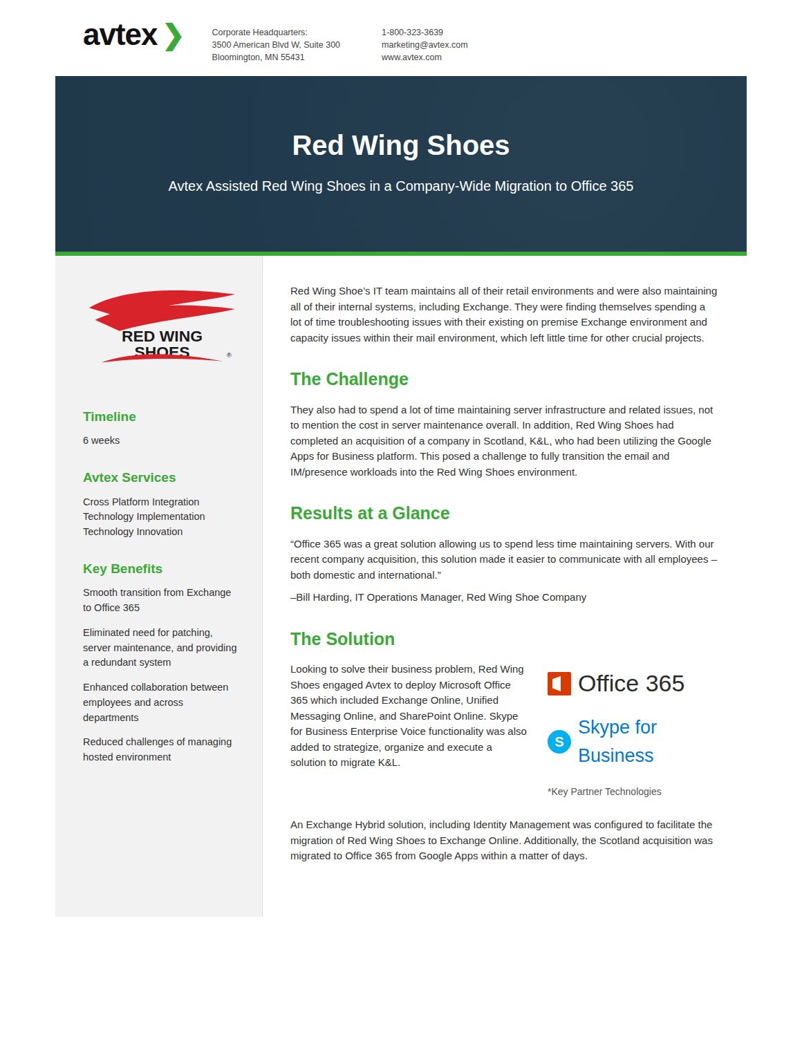avtex❯
Corporate Headquarters:
3500 American Blvd W, Suite 300
Bloomington, MN 55431
1-800-323-3639
marketing@avtex.com
www.avtex.com
Red Wing Shoes
Avtex Assisted Red Wing Shoes in a Company-Wide Migration to Office 365
RED WING SHOES ®
Timeline
6 weeks
Avtex Services
Cross Platform Integration
Technology Implementation
Technology Innovation
Key Benefits
Smooth transition from Exchange to Office 365
Eliminated need for patching, server maintenance, and providing a redundant system
Enhanced collaboration between employees and across departments
Reduced challenges of managing hosted environment
Red Wing Shoe’s IT team maintains all of their retail environments and were also maintaining all of their internal systems, including Exchange. They were finding themselves spending a lot of time troubleshooting issues with their existing on premise Exchange environment and capacity issues within their mail environment, which left little time for other crucial projects.
The Challenge
They also had to spend a lot of time maintaining server infrastructure and related issues, not to mention the cost in server maintenance overall. In addition, Red Wing Shoes had completed an acquisition of a company in Scotland, K&L, who had been utilizing the Google Apps for Business platform. This posed a challenge to fully transition the email and IM/presence workloads into the Red Wing Shoes environment.
Results at a Glance
“Office 365 was a great solution allowing us to spend less time maintaining servers. With our recent company acquisition, this solution made it easier to communicate with all employees – both domestic and international.”
–Bill Harding, IT Operations Manager, Red Wing Shoe Company
The Solution
Looking to solve their business problem, Red Wing Shoes engaged Avtex to deploy Microsoft Office 365 which included Exchange Online, Unified Messaging Online, and SharePoint Online. Skype for Business Enterprise Voice functionality was also added to strategize, organize and execute a solution to migrate K&L.
Office 365
SSkype for Business
*Key Partner Technologies
An Exchange Hybrid solution, including Identity Management was configured to facilitate the migration of Red Wing Shoes to Exchange Online. Additionally, the Scotland acquisition was migrated to Office 365 from Google Apps within a matter of days.